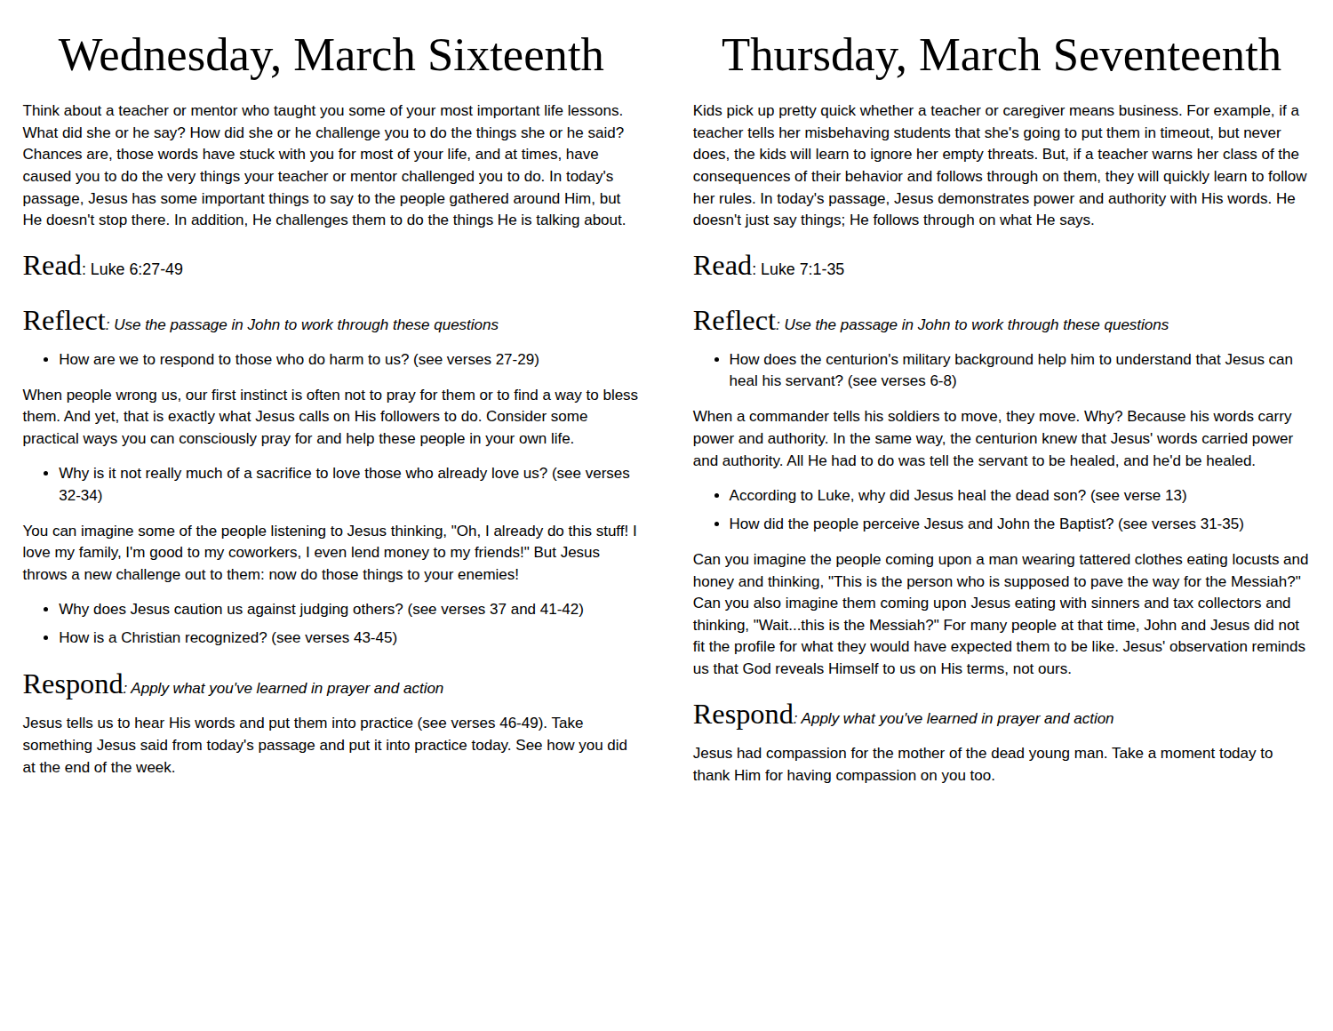Wednesday, March Sixteenth
Think about a teacher or mentor who taught you some of your most important life lessons. What did she or he say? How did she or he challenge you to do the things she or he said? Chances are, those words have stuck with you for most of your life, and at times, have caused you to do the very things your teacher or mentor challenged you to do. In today's passage, Jesus has some important things to say to the people gathered around Him, but He doesn't stop there. In addition, He challenges them to do the things He is talking about.
Read
: Luke 6:27-49
Reflect
: Use the passage in John to work through these questions
How are we to respond to those who do harm to us? (see verses 27-29)
When people wrong us, our first instinct is often not to pray for them or to find a way to bless them. And yet, that is exactly what Jesus calls on His followers to do. Consider some practical ways you can consciously pray for and help these people in your own life.
Why is it not really much of a sacrifice to love those who already love us? (see verses 32-34)
You can imagine some of the people listening to Jesus thinking, "Oh, I already do this stuff! I love my family, I'm good to my coworkers, I even lend money to my friends!" But Jesus throws a new challenge out to them: now do those things to your enemies!
Why does Jesus caution us against judging others? (see verses 37 and 41-42)
How is a Christian recognized? (see verses 43-45)
Respond
: Apply what you've learned in prayer and action
Jesus tells us to hear His words and put them into practice (see verses 46-49). Take something Jesus said from today's passage and put it into practice today. See how you did at the end of the week.
Thursday, March Seventeenth
Kids pick up pretty quick whether a teacher or caregiver means business. For example, if a teacher tells her misbehaving students that she's going to put them in timeout, but never does, the kids will learn to ignore her empty threats. But, if a teacher warns her class of the consequences of their behavior and follows through on them, they will quickly learn to follow her rules. In today's passage, Jesus demonstrates power and authority with His words. He doesn't just say things; He follows through on what He says.
Read
: Luke 7:1-35
Reflect
: Use the passage in John to work through these questions
How does the centurion's military background help him to understand that Jesus can heal his servant? (see verses 6-8)
When a commander tells his soldiers to move, they move. Why? Because his words carry power and authority. In the same way, the centurion knew that Jesus' words carried power and authority. All He had to do was tell the servant to be healed, and he'd be healed.
According to Luke, why did Jesus heal the dead son? (see verse 13)
How did the people perceive Jesus and John the Baptist? (see verses 31-35)
Can you imagine the people coming upon a man wearing tattered clothes eating locusts and honey and thinking, "This is the person who is supposed to pave the way for the Messiah?" Can you also imagine them coming upon Jesus eating with sinners and tax collectors and thinking, "Wait...this is the Messiah?" For many people at that time, John and Jesus did not fit the profile for what they would have expected them to be like. Jesus' observation reminds us that God reveals Himself to us on His terms, not ours.
Respond
: Apply what you've learned in prayer and action
Jesus had compassion for the mother of the dead young man. Take a moment today to thank Him for having compassion on you too.